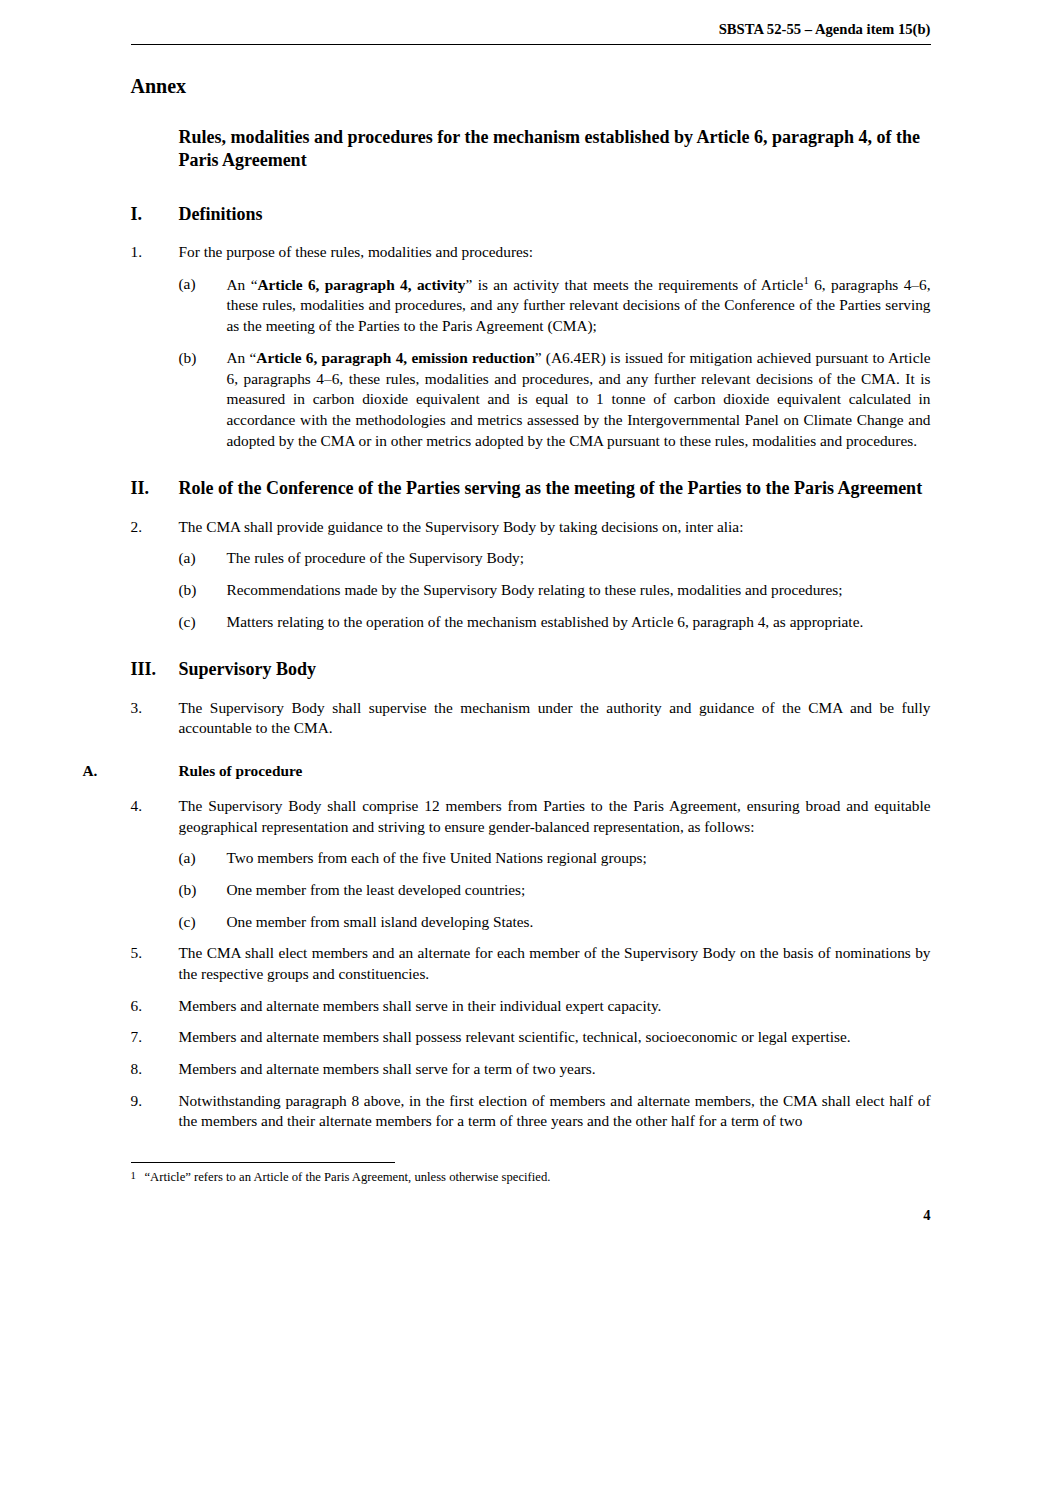SBSTA 52-55 – Agenda item 15(b)
Annex
Rules, modalities and procedures for the mechanism established by Article 6, paragraph 4, of the Paris Agreement
I. Definitions
1.
For the purpose of these rules, modalities and procedures:
(a)
An “Article 6, paragraph 4, activity” is an activity that meets the requirements of Article1 6, paragraphs 4–6, these rules, modalities and procedures, and any further relevant decisions of the Conference of the Parties serving as the meeting of the Parties to the Paris Agreement (CMA);
(b)
An “Article 6, paragraph 4, emission reduction” (A6.4ER) is issued for mitigation achieved pursuant to Article 6, paragraphs 4–6, these rules, modalities and procedures, and any further relevant decisions of the CMA. It is measured in carbon dioxide equivalent and is equal to 1 tonne of carbon dioxide equivalent calculated in accordance with the methodologies and metrics assessed by the Intergovernmental Panel on Climate Change and adopted by the CMA or in other metrics adopted by the CMA pursuant to these rules, modalities and procedures.
II. Role of the Conference of the Parties serving as the meeting of the Parties to the Paris Agreement
2.
The CMA shall provide guidance to the Supervisory Body by taking decisions on, inter alia:
(a)
The rules of procedure of the Supervisory Body;
(b)
Recommendations made by the Supervisory Body relating to these rules, modalities and procedures;
(c)
Matters relating to the operation of the mechanism established by Article 6, paragraph 4, as appropriate.
III. Supervisory Body
3.
The Supervisory Body shall supervise the mechanism under the authority and guidance of the CMA and be fully accountable to the CMA.
A. Rules of procedure
4.
The Supervisory Body shall comprise 12 members from Parties to the Paris Agreement, ensuring broad and equitable geographical representation and striving to ensure gender-balanced representation, as follows:
(a)
Two members from each of the five United Nations regional groups;
(b)
One member from the least developed countries;
(c)
One member from small island developing States.
5.
The CMA shall elect members and an alternate for each member of the Supervisory Body on the basis of nominations by the respective groups and constituencies.
6.
Members and alternate members shall serve in their individual expert capacity.
7.
Members and alternate members shall possess relevant scientific, technical, socioeconomic or legal expertise.
8.
Members and alternate members shall serve for a term of two years.
9.
Notwithstanding paragraph 8 above, in the first election of members and alternate members, the CMA shall elect half of the members and their alternate members for a term of three years and the other half for a term of two
1
“Article” refers to an Article of the Paris Agreement, unless otherwise specified.
4